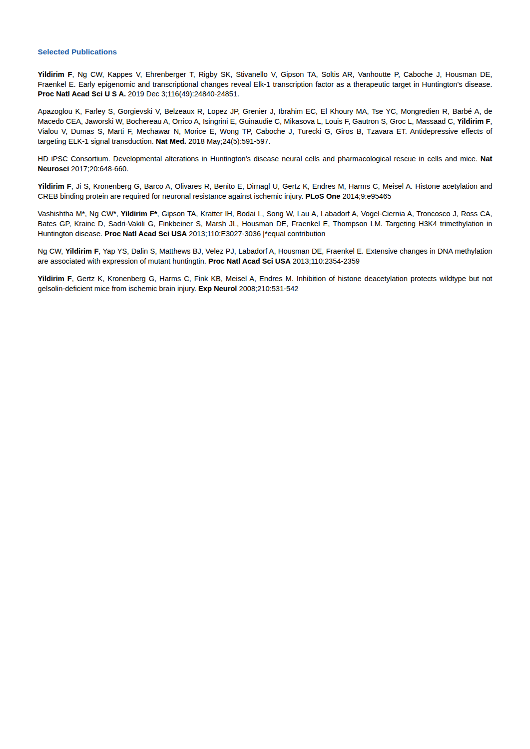Selected Publications
Yildirim F, Ng CW, Kappes V, Ehrenberger T, Rigby SK, Stivanello V, Gipson TA, Soltis AR, Vanhoutte P, Caboche J, Housman DE, Fraenkel E. Early epigenomic and transcriptional changes reveal Elk-1 transcription factor as a therapeutic target in Huntington's disease. Proc Natl Acad Sci U S A. 2019 Dec 3;116(49):24840-24851.
Apazoglou K, Farley S, Gorgievski V, Belzeaux R, Lopez JP, Grenier J, Ibrahim EC, El Khoury MA, Tse YC, Mongredien R, Barbé A, de Macedo CEA, Jaworski W, Bochereau A, Orrico A, Isingrini E, Guinaudie C, Mikasova L, Louis F, Gautron S, Groc L, Massaad C, Yildirim F, Vialou V, Dumas S, Marti F, Mechawar N, Morice E, Wong TP, Caboche J, Turecki G, Giros B, Tzavara ET. Antidepressive effects of targeting ELK-1 signal transduction. Nat Med. 2018 May;24(5):591-597.
HD iPSC Consortium. Developmental alterations in Huntington's disease neural cells and pharmacological rescue in cells and mice. Nat Neurosci 2017;20:648-660.
Yildirim F, Ji S, Kronenberg G, Barco A, Olivares R, Benito E, Dirnagl U, Gertz K, Endres M, Harms C, Meisel A. Histone acetylation and CREB binding protein are required for neuronal resistance against ischemic injury. PLoS One 2014;9:e95465
Vashishtha M*, Ng CW*, Yildirim F*, Gipson TA, Kratter IH, Bodai L, Song W, Lau A, Labadorf A, Vogel-Ciernia A, Troncosco J, Ross CA, Bates GP, Krainc D, Sadri-Vakili G, Finkbeiner S, Marsh JL, Housman DE, Fraenkel E, Thompson LM. Targeting H3K4 trimethylation in Huntington disease. Proc Natl Acad Sci USA 2013;110:E3027-3036 |*equal contribution
Ng CW, Yildirim F, Yap YS, Dalin S, Matthews BJ, Velez PJ, Labadorf A, Housman DE, Fraenkel E. Extensive changes in DNA methylation are associated with expression of mutant huntingtin. Proc Natl Acad Sci USA 2013;110:2354-2359
Yildirim F, Gertz K, Kronenberg G, Harms C, Fink KB, Meisel A, Endres M. Inhibition of histone deacetylation protects wildtype but not gelsolin-deficient mice from ischemic brain injury. Exp Neurol 2008;210:531-542